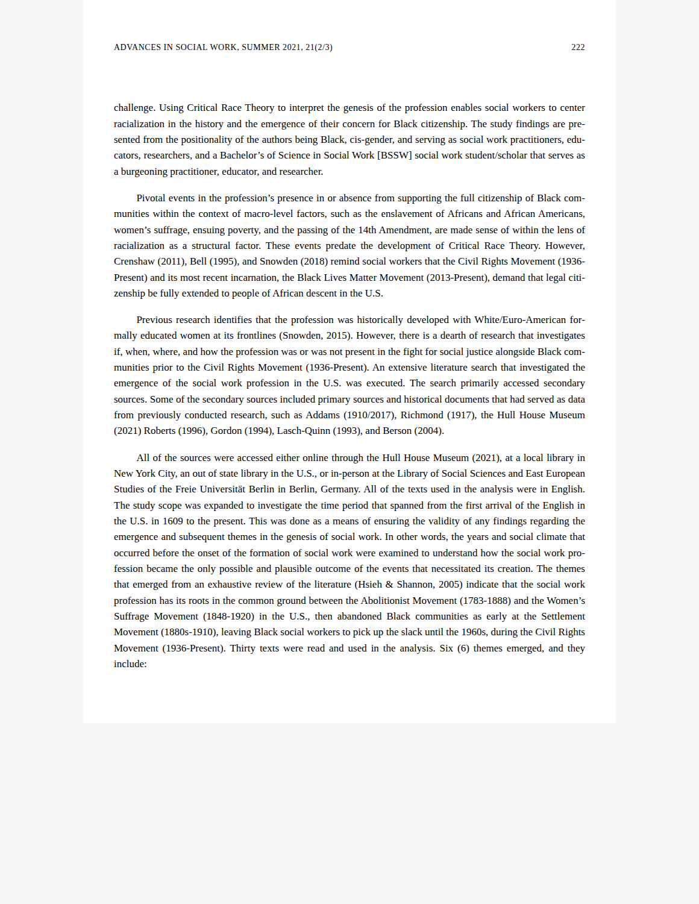Advances in Social Work, Summer 2021, 21(2/3) 222
challenge. Using Critical Race Theory to interpret the genesis of the profession enables social workers to center racialization in the history and the emergence of their concern for Black citizenship. The study findings are presented from the positionality of the authors being Black, cis-gender, and serving as social work practitioners, educators, researchers, and a Bachelor’s of Science in Social Work [BSSW] social work student/scholar that serves as a burgeoning practitioner, educator, and researcher.
Pivotal events in the profession’s presence in or absence from supporting the full citizenship of Black communities within the context of macro-level factors, such as the enslavement of Africans and African Americans, women’s suffrage, ensuing poverty, and the passing of the 14th Amendment, are made sense of within the lens of racialization as a structural factor. These events predate the development of Critical Race Theory. However, Crenshaw (2011), Bell (1995), and Snowden (2018) remind social workers that the Civil Rights Movement (1936-Present) and its most recent incarnation, the Black Lives Matter Movement (2013-Present), demand that legal citizenship be fully extended to people of African descent in the U.S.
Previous research identifies that the profession was historically developed with White/Euro-American formally educated women at its frontlines (Snowden, 2015). However, there is a dearth of research that investigates if, when, where, and how the profession was or was not present in the fight for social justice alongside Black communities prior to the Civil Rights Movement (1936-Present). An extensive literature search that investigated the emergence of the social work profession in the U.S. was executed. The search primarily accessed secondary sources. Some of the secondary sources included primary sources and historical documents that had served as data from previously conducted research, such as Addams (1910/2017), Richmond (1917), the Hull House Museum (2021) Roberts (1996), Gordon (1994), Lasch-Quinn (1993), and Berson (2004).
All of the sources were accessed either online through the Hull House Museum (2021), at a local library in New York City, an out of state library in the U.S., or in-person at the Library of Social Sciences and East European Studies of the Freie Universität Berlin in Berlin, Germany. All of the texts used in the analysis were in English. The study scope was expanded to investigate the time period that spanned from the first arrival of the English in the U.S. in 1609 to the present. This was done as a means of ensuring the validity of any findings regarding the emergence and subsequent themes in the genesis of social work. In other words, the years and social climate that occurred before the onset of the formation of social work were examined to understand how the social work profession became the only possible and plausible outcome of the events that necessitated its creation. The themes that emerged from an exhaustive review of the literature (Hsieh & Shannon, 2005) indicate that the social work profession has its roots in the common ground between the Abolitionist Movement (1783-1888) and the Women’s Suffrage Movement (1848-1920) in the U.S., then abandoned Black communities as early at the Settlement Movement (1880s-1910), leaving Black social workers to pick up the slack until the 1960s, during the Civil Rights Movement (1936-Present). Thirty texts were read and used in the analysis. Six (6) themes emerged, and they include: